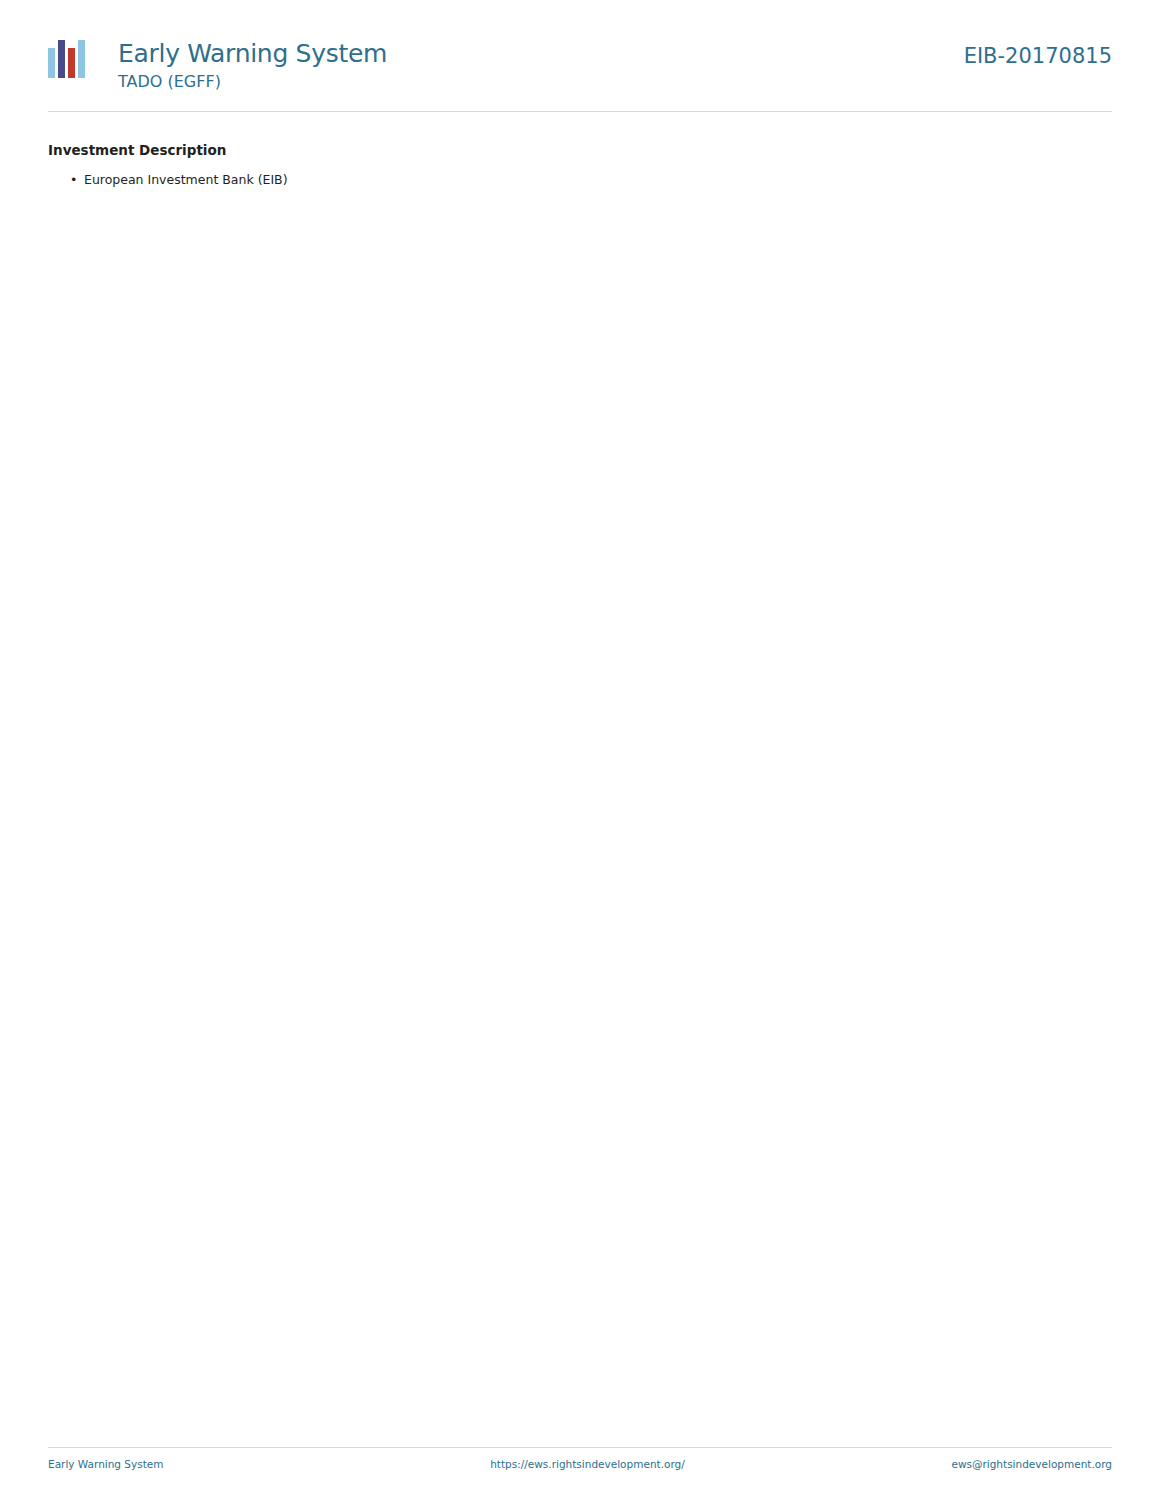Early Warning System
TADO (EGFF)
EIB-20170815
Investment Description
European Investment Bank (EIB)
Early Warning System
https://ews.rightsindevelopment.org/
ews@rightsindevelopment.org